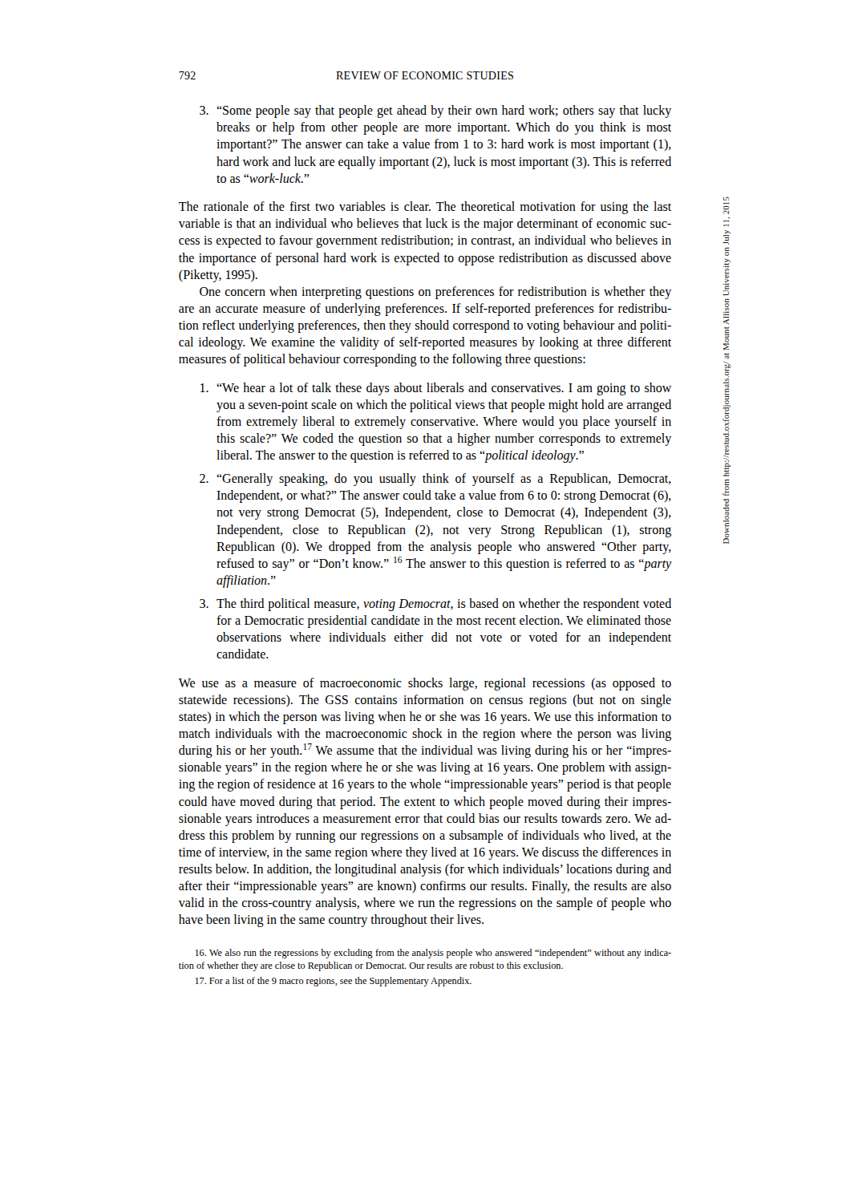792 REVIEW OF ECONOMIC STUDIES
Downloaded from http://restud.oxfordjournals.org/ at Mount Allison University on July 11, 2015
“Some people say that people get ahead by their own hard work; others say that lucky breaks or help from other people are more important. Which do you think is most important?” The answer can take a value from 1 to 3: hard work is most important (1), hard work and luck are equally important (2), luck is most important (3). This is referred to as “work-luck.”
The rationale of the first two variables is clear. The theoretical motivation for using the last variable is that an individual who believes that luck is the major determinant of economic success is expected to favour government redistribution; in contrast, an individual who believes in the importance of personal hard work is expected to oppose redistribution as discussed above (Piketty, 1995).
One concern when interpreting questions on preferences for redistribution is whether they are an accurate measure of underlying preferences. If self-reported preferences for redistribution reflect underlying preferences, then they should correspond to voting behaviour and political ideology. We examine the validity of self-reported measures by looking at three different measures of political behaviour corresponding to the following three questions:
“We hear a lot of talk these days about liberals and conservatives. I am going to show you a seven-point scale on which the political views that people might hold are arranged from extremely liberal to extremely conservative. Where would you place yourself in this scale?” We coded the question so that a higher number corresponds to extremely liberal. The answer to the question is referred to as “political ideology.”
“Generally speaking, do you usually think of yourself as a Republican, Democrat, Independent, or what?” The answer could take a value from 6 to 0: strong Democrat (6), not very strong Democrat (5), Independent, close to Democrat (4), Independent (3), Independent, close to Republican (2), not very Strong Republican (1), strong Republican (0). We dropped from the analysis people who answered “Other party, refused to say” or “Don’t know.” 16 The answer to this question is referred to as “party affiliation.”
The third political measure, voting Democrat, is based on whether the respondent voted for a Democratic presidential candidate in the most recent election. We eliminated those observations where individuals either did not vote or voted for an independent candidate.
We use as a measure of macroeconomic shocks large, regional recessions (as opposed to statewide recessions). The GSS contains information on census regions (but not on single states) in which the person was living when he or she was 16 years. We use this information to match individuals with the macroeconomic shock in the region where the person was living during his or her youth.17 We assume that the individual was living during his or her “impressionable years” in the region where he or she was living at 16 years. One problem with assigning the region of residence at 16 years to the whole “impressionable years” period is that people could have moved during that period. The extent to which people moved during their impressionable years introduces a measurement error that could bias our results towards zero. We address this problem by running our regressions on a subsample of individuals who lived, at the time of interview, in the same region where they lived at 16 years. We discuss the differences in results below. In addition, the longitudinal analysis (for which individuals’ locations during and after their “impressionable years” are known) confirms our results. Finally, the results are also valid in the cross-country analysis, where we run the regressions on the sample of people who have been living in the same country throughout their lives.
16. We also run the regressions by excluding from the analysis people who answered “independent” without any indication of whether they are close to Republican or Democrat. Our results are robust to this exclusion.
17. For a list of the 9 macro regions, see the Supplementary Appendix.